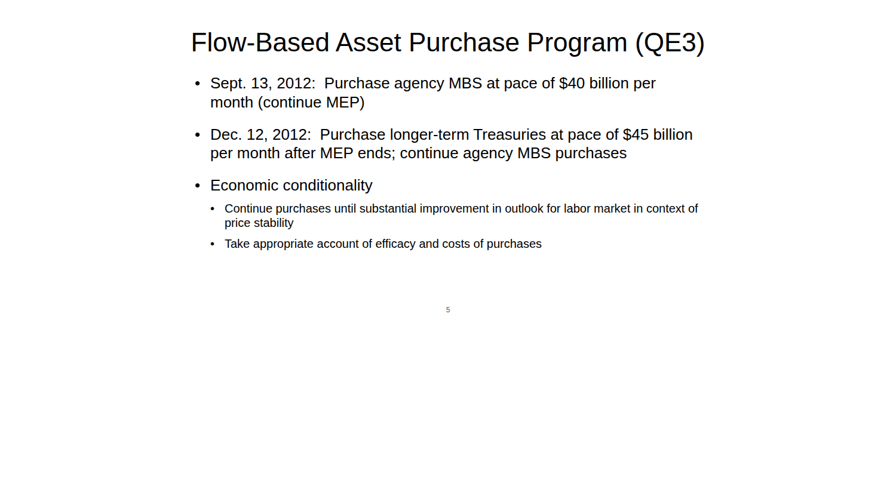Flow-Based Asset Purchase Program (QE3)
Sept. 13, 2012: Purchase agency MBS at pace of $40 billion per month (continue MEP)
Dec. 12, 2012: Purchase longer-term Treasuries at pace of $45 billion per month after MEP ends; continue agency MBS purchases
Economic conditionality
Continue purchases until substantial improvement in outlook for labor market in context of price stability
Take appropriate account of efficacy and costs of purchases
5